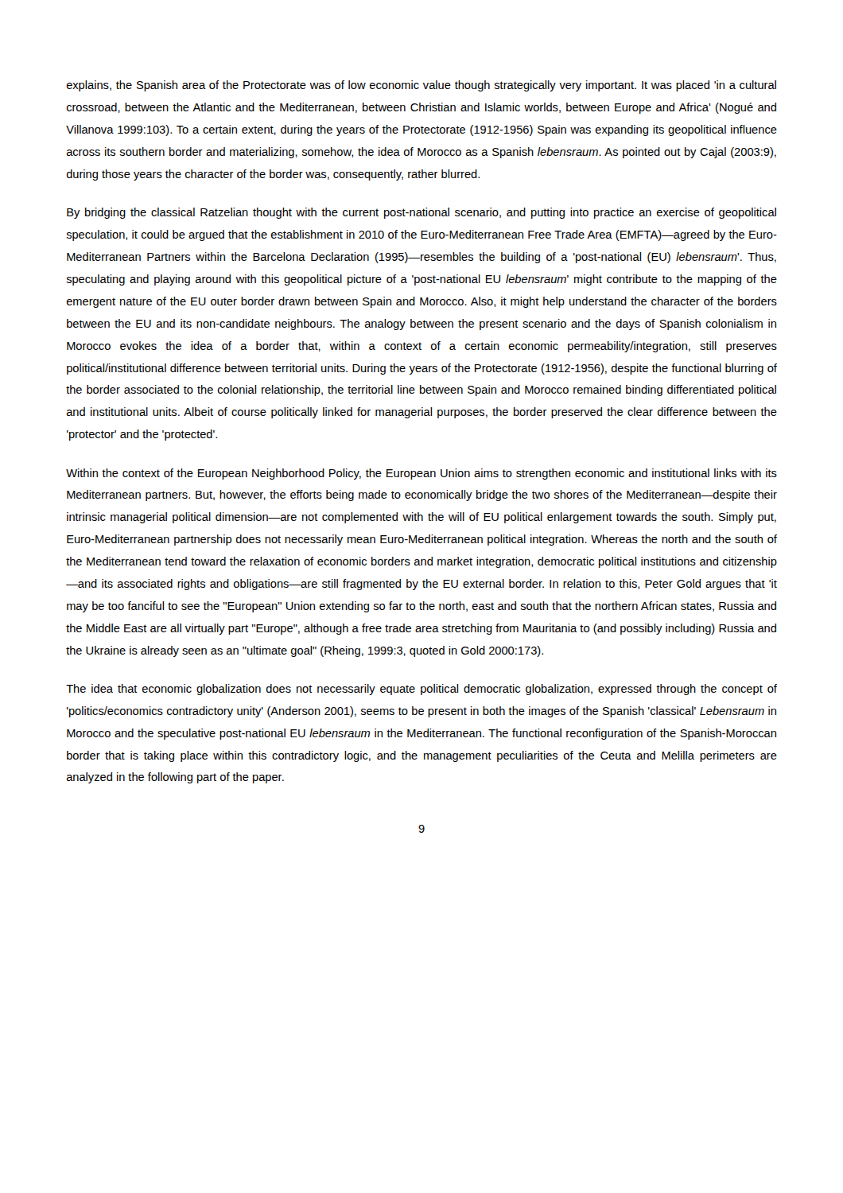explains, the Spanish area of the Protectorate was of low economic value though strategically very important. It was placed 'in a cultural crossroad, between the Atlantic and the Mediterranean, between Christian and Islamic worlds, between Europe and Africa' (Nogué and Villanova 1999:103). To a certain extent, during the years of the Protectorate (1912-1956) Spain was expanding its geopolitical influence across its southern border and materializing, somehow, the idea of Morocco as a Spanish lebensraum. As pointed out by Cajal (2003:9), during those years the character of the border was, consequently, rather blurred.
By bridging the classical Ratzelian thought with the current post-national scenario, and putting into practice an exercise of geopolitical speculation, it could be argued that the establishment in 2010 of the Euro-Mediterranean Free Trade Area (EMFTA)—agreed by the Euro-Mediterranean Partners within the Barcelona Declaration (1995)—resembles the building of a 'post-national (EU) lebensraum'. Thus, speculating and playing around with this geopolitical picture of a 'post-national EU lebensraum' might contribute to the mapping of the emergent nature of the EU outer border drawn between Spain and Morocco. Also, it might help understand the character of the borders between the EU and its non-candidate neighbours. The analogy between the present scenario and the days of Spanish colonialism in Morocco evokes the idea of a border that, within a context of a certain economic permeability/integration, still preserves political/institutional difference between territorial units. During the years of the Protectorate (1912-1956), despite the functional blurring of the border associated to the colonial relationship, the territorial line between Spain and Morocco remained binding differentiated political and institutional units. Albeit of course politically linked for managerial purposes, the border preserved the clear difference between the 'protector' and the 'protected'.
Within the context of the European Neighborhood Policy, the European Union aims to strengthen economic and institutional links with its Mediterranean partners. But, however, the efforts being made to economically bridge the two shores of the Mediterranean—despite their intrinsic managerial political dimension—are not complemented with the will of EU political enlargement towards the south. Simply put, Euro-Mediterranean partnership does not necessarily mean Euro-Mediterranean political integration. Whereas the north and the south of the Mediterranean tend toward the relaxation of economic borders and market integration, democratic political institutions and citizenship—and its associated rights and obligations—are still fragmented by the EU external border. In relation to this, Peter Gold argues that 'it may be too fanciful to see the "European" Union extending so far to the north, east and south that the northern African states, Russia and the Middle East are all virtually part "Europe", although a free trade area stretching from Mauritania to (and possibly including) Russia and the Ukraine is already seen as an "ultimate goal" (Rheing, 1999:3, quoted in Gold 2000:173).
The idea that economic globalization does not necessarily equate political democratic globalization, expressed through the concept of 'politics/economics contradictory unity' (Anderson 2001), seems to be present in both the images of the Spanish 'classical' Lebensraum in Morocco and the speculative post-national EU lebensraum in the Mediterranean. The functional reconfiguration of the Spanish-Moroccan border that is taking place within this contradictory logic, and the management peculiarities of the Ceuta and Melilla perimeters are analyzed in the following part of the paper.
9